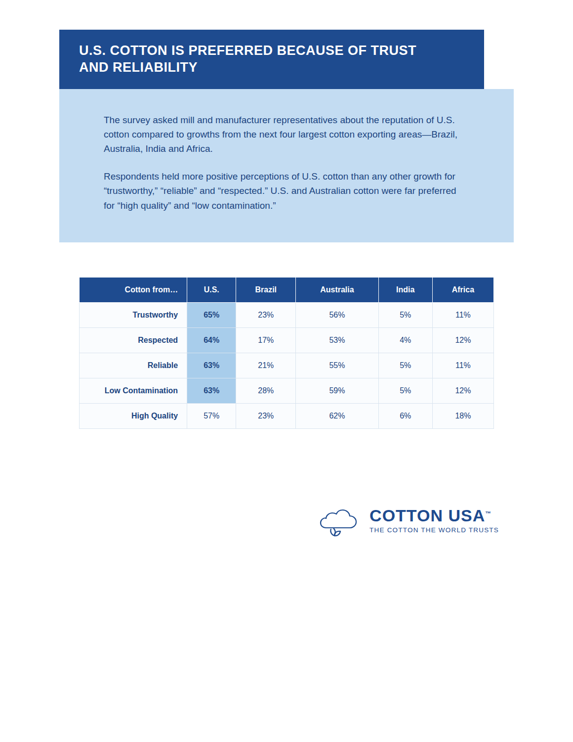U.S. Cotton Is Preferred Because of Trust
and Reliability
The survey asked mill and manufacturer representatives about the reputation of U.S. cotton compared to growths from the next four largest cotton exporting areas—Brazil, Australia, India and Africa.
Respondents held more positive perceptions of U.S. cotton than any other growth for “trustworthy,” “reliable” and “respected.” U.S. and Australian cotton were far preferred for “high quality” and “low contamination.”
| Cotton from… | U.S. | Brazil | Australia | India | Africa |
| --- | --- | --- | --- | --- | --- |
| Trustworthy | 65% | 23% | 56% | 5% | 11% |
| Respected | 64% | 17% | 53% | 4% | 12% |
| Reliable | 63% | 21% | 55% | 5% | 11% |
| Low Contamination | 63% | 28% | 59% | 5% | 12% |
| High Quality | 57% | 23% | 62% | 6% | 18% |
COTTON USA™
THE COTTON THE WORLD TRUSTS